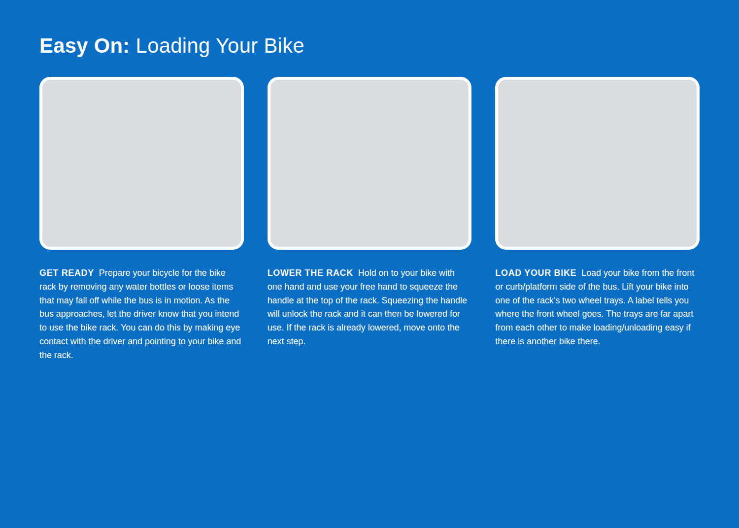Easy On: Loading Your Bike
GET READY Prepare your bicycle for the bike rack by removing any water bottles or loose items that may fall off while the bus is in motion. As the bus approaches, let the driver know that you intend to use the bike rack. You can do this by making eye contact with the driver and pointing to your bike and the rack.
LOWER THE RACK Hold on to your bike with one hand and use your free hand to squeeze the handle at the top of the rack. Squeezing the handle will unlock the rack and it can then be lowered for use. If the rack is already lowered, move onto the next step.
LOAD YOUR BIKE Load your bike from the front or curb/platform side of the bus. Lift your bike into one of the rack’s two wheel trays. A label tells you where the front wheel goes. The trays are far apart from each other to make loading/unloading easy if there is another bike there.